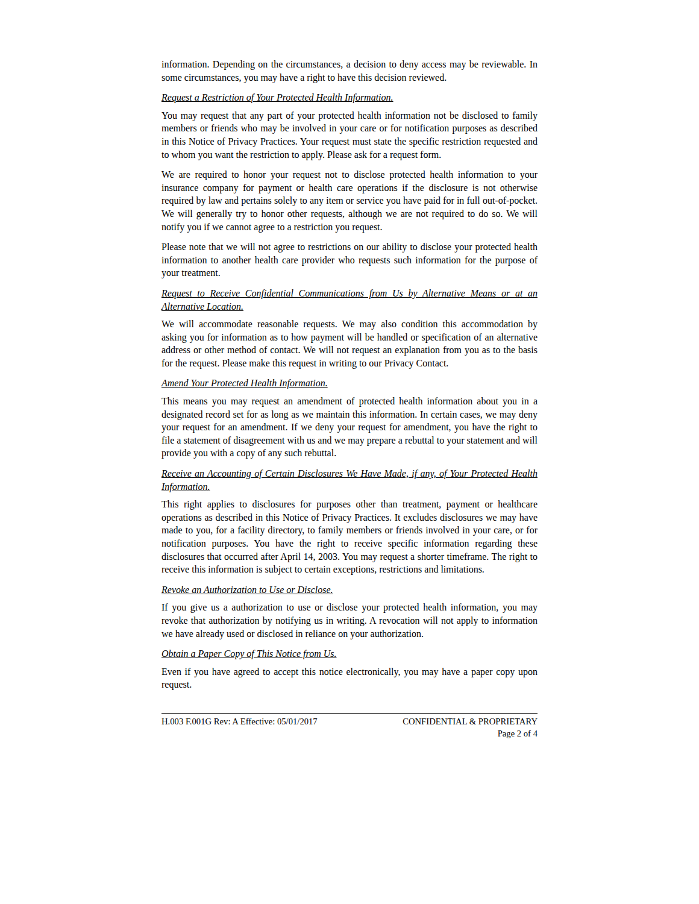information. Depending on the circumstances, a decision to deny access may be reviewable. In some circumstances, you may have a right to have this decision reviewed.
Request a Restriction of Your Protected Health Information.
You may request that any part of your protected health information not be disclosed to family members or friends who may be involved in your care or for notification purposes as described in this Notice of Privacy Practices. Your request must state the specific restriction requested and to whom you want the restriction to apply. Please ask for a request form.
We are required to honor your request not to disclose protected health information to your insurance company for payment or health care operations if the disclosure is not otherwise required by law and pertains solely to any item or service you have paid for in full out-of-pocket. We will generally try to honor other requests, although we are not required to do so. We will notify you if we cannot agree to a restriction you request.
Please note that we will not agree to restrictions on our ability to disclose your protected health information to another health care provider who requests such information for the purpose of your treatment.
Request to Receive Confidential Communications from Us by Alternative Means or at an Alternative Location.
We will accommodate reasonable requests. We may also condition this accommodation by asking you for information as to how payment will be handled or specification of an alternative address or other method of contact. We will not request an explanation from you as to the basis for the request. Please make this request in writing to our Privacy Contact.
Amend Your Protected Health Information.
This means you may request an amendment of protected health information about you in a designated record set for as long as we maintain this information. In certain cases, we may deny your request for an amendment. If we deny your request for amendment, you have the right to file a statement of disagreement with us and we may prepare a rebuttal to your statement and will provide you with a copy of any such rebuttal.
Receive an Accounting of Certain Disclosures We Have Made, if any, of Your Protected Health Information.
This right applies to disclosures for purposes other than treatment, payment or healthcare operations as described in this Notice of Privacy Practices. It excludes disclosures we may have made to you, for a facility directory, to family members or friends involved in your care, or for notification purposes. You have the right to receive specific information regarding these disclosures that occurred after April 14, 2003. You may request a shorter timeframe. The right to receive this information is subject to certain exceptions, restrictions and limitations.
Revoke an Authorization to Use or Disclose.
If you give us a authorization to use or disclose your protected health information, you may revoke that authorization by notifying us in writing. A revocation will not apply to information we have already used or disclosed in reliance on your authorization.
Obtain a Paper Copy of This Notice from Us.
Even if you have agreed to accept this notice electronically, you may have a paper copy upon request.
H.003 F.001G Rev: A Effective: 05/01/2017
CONFIDENTIAL & PROPRIETARY
Page 2 of 4